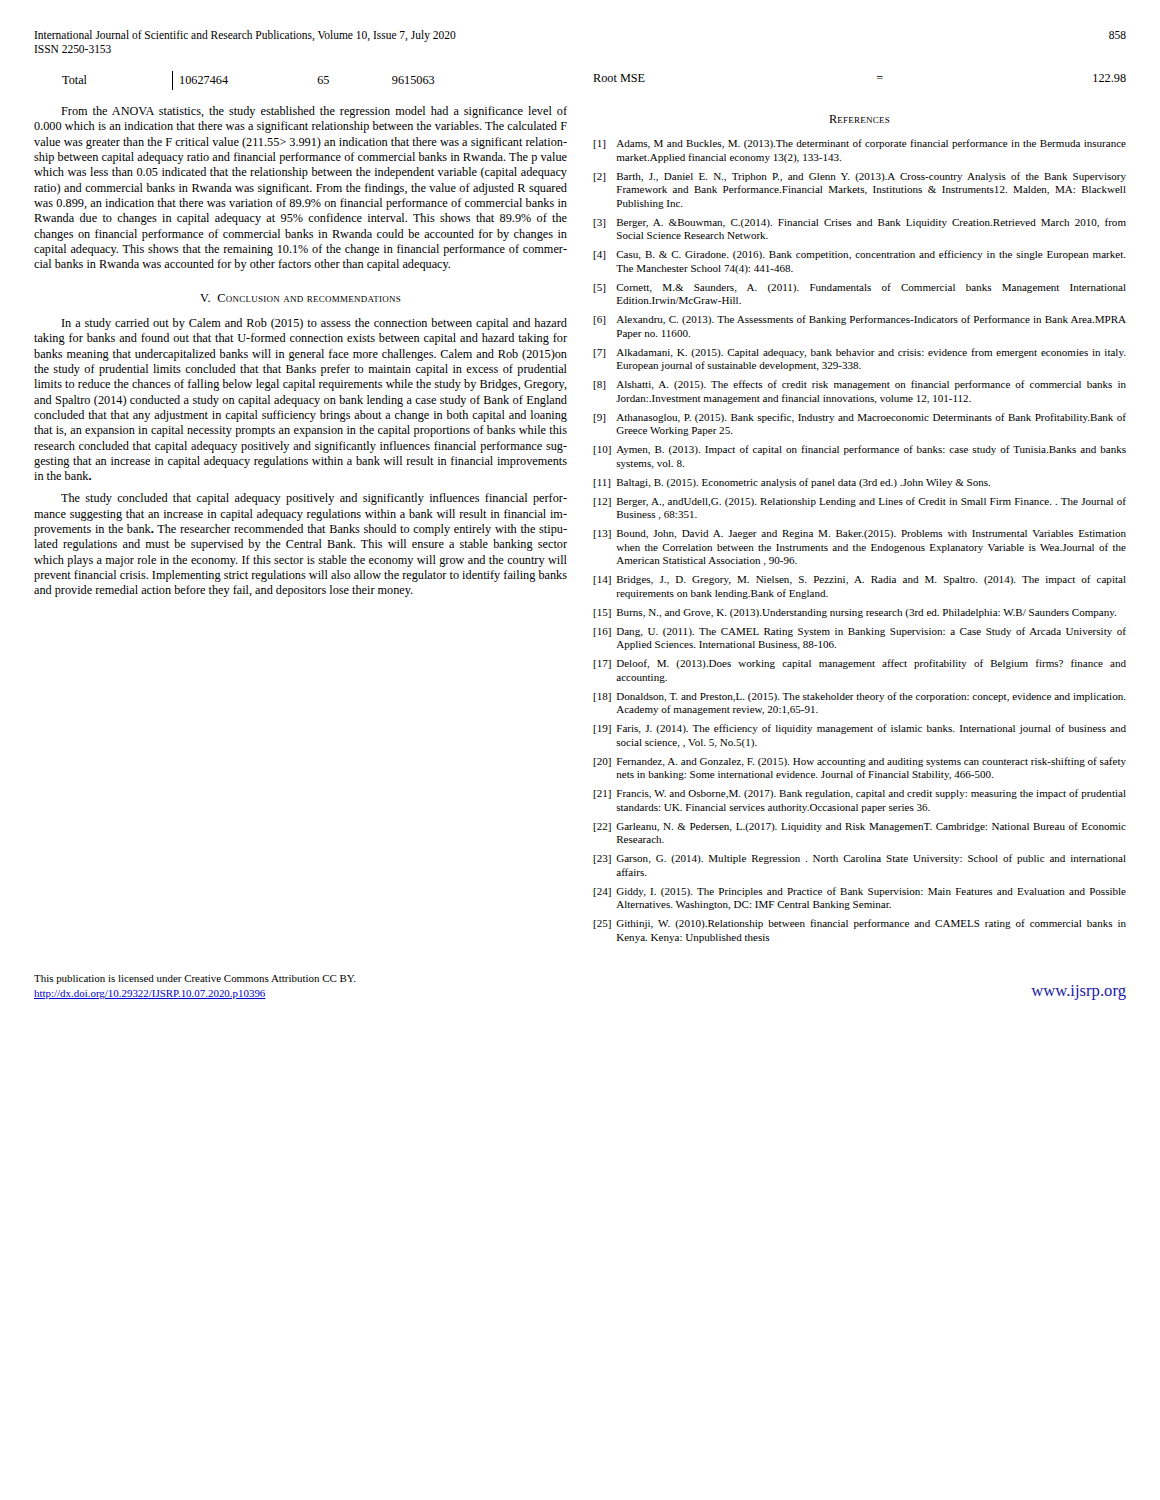International Journal of Scientific and Research Publications, Volume 10, Issue 7, July 2020
ISSN 2250-3153 858
| Total | 10627464 | 65 | 9615063 |
From the ANOVA statistics, the study established the regression model had a significance level of 0.000 which is an indication that there was a significant relationship between the variables. The calculated F value was greater than the F critical value (211.55> 3.991) an indication that there was a significant relationship between capital adequacy ratio and financial performance of commercial banks in Rwanda. The p value which was less than 0.05 indicated that the relationship between the independent variable (capital adequacy ratio) and commercial banks in Rwanda was significant. From the findings, the value of adjusted R squared was 0.899, an indication that there was variation of 89.9% on financial performance of commercial banks in Rwanda due to changes in capital adequacy at 95% confidence interval. This shows that 89.9% of the changes on financial performance of commercial banks in Rwanda could be accounted for by changes in capital adequacy. This shows that the remaining 10.1% of the change in financial performance of commercial banks in Rwanda was accounted for by other factors other than capital adequacy.
V. Conclusion and recommendations
In a study carried out by Calem and Rob (2015) to assess the connection between capital and hazard taking for banks and found out that that U-formed connection exists between capital and hazard taking for banks meaning that undercapitalized banks will in general face more challenges. Calem and Rob (2015)on the study of prudential limits concluded that that Banks prefer to maintain capital in excess of prudential limits to reduce the chances of falling below legal capital requirements while the study by Bridges, Gregory, and Spaltro (2014) conducted a study on capital adequacy on bank lending a case study of Bank of England concluded that that any adjustment in capital sufficiency brings about a change in both capital and loaning that is, an expansion in capital necessity prompts an expansion in the capital proportions of banks while this research concluded that capital adequacy positively and significantly influences financial performance suggesting that an increase in capital adequacy regulations within a bank will result in financial improvements in the bank.
The study concluded that capital adequacy positively and significantly influences financial performance suggesting that an increase in capital adequacy regulations within a bank will result in financial improvements in the bank. The researcher recommended that Banks should to comply entirely with the stipulated regulations and must be supervised by the Central Bank. This will ensure a stable banking sector which plays a major role in the economy. If this sector is stable the economy will grow and the country will prevent financial crisis. Implementing strict regulations will also allow the regulator to identify failing banks and provide remedial action before they fail, and depositors lose their money.
Root MSE = 122.98
References
[1] Adams, M and Buckles, M. (2013).The determinant of corporate financial performance in the Bermuda insurance market.Applied financial economy 13(2), 133-143.
[2] Barth, J., Daniel E. N., Triphon P., and Glenn Y. (2013).A Cross-country Analysis of the Bank Supervisory Framework and Bank Performance.Financial Markets, Institutions & Instruments12. Malden, MA: Blackwell Publishing Inc.
[3] Berger, A. &Bouwman, C.(2014). Financial Crises and Bank Liquidity Creation.Retrieved March 2010, from Social Science Research Network.
[4] Casu, B. & C. Giradone. (2016). Bank competition, concentration and efficiency in the single European market. The Manchester School 74(4): 441-468.
[5] Cornett, M.& Saunders, A. (2011). Fundamentals of Commercial banks Management International Edition.Irwin/McGraw-Hill.
[6] Alexandru, C. (2013). The Assessments of Banking Performances-Indicators of Performance in Bank Area.MPRA Paper no. 11600.
[7] Alkadamani, K. (2015). Capital adequacy, bank behavior and crisis: evidence from emergent economies in italy. European journal of sustainable development, 329-338.
[8] Alshatti, A. (2015). The effects of credit risk management on financial performance of commercial banks in Jordan:.Investment management and financial innovations, volume 12, 101-112.
[9] Athanasoglou, P. (2015). Bank specific, Industry and Macroeconomic Determinants of Bank Profitability.Bank of Greece Working Paper 25.
[10] Aymen, B. (2013). Impact of capital on financial performance of banks: case study of Tunisia.Banks and banks systems, vol. 8.
[11] Baltagi, B. (2015). Econometric analysis of panel data (3rd ed.) .John Wiley & Sons.
[12] Berger, A., andUdell,G. (2015). Relationship Lending and Lines of Credit in Small Firm Finance. . The Journal of Business , 68:351.
[13] Bound, John, David A. Jaeger and Regina M. Baker.(2015). Problems with Instrumental Variables Estimation when the Correlation between the Instruments and the Endogenous Explanatory Variable is Wea.Journal of the American Statistical Association , 90-96.
[14] Bridges, J., D. Gregory, M. Nielsen, S. Pezzini, A. Radia and M. Spaltro. (2014). The impact of capital requirements on bank lending.Bank of England.
[15] Burns, N., and Grove, K. (2013).Understanding nursing research (3rd ed. Philadelphia: W.B/ Saunders Company.
[16] Dang, U. (2011). The CAMEL Rating System in Banking Supervision: a Case Study of Arcada University of Applied Sciences. International Business, 88-106.
[17] Deloof, M. (2013).Does working capital management affect profitability of Belgium firms? finance and accounting.
[18] Donaldson, T. and Preston,L. (2015). The stakeholder theory of the corporation: concept, evidence and implication. Academy of management review, 20:1,65-91.
[19] Faris, J. (2014). The efficiency of liquidity management of islamic banks. International journal of business and social science, , Vol. 5, No.5(1).
[20] Fernandez, A. and Gonzalez, F. (2015). How accounting and auditing systems can counteract risk-shifting of safety nets in banking: Some international evidence. Journal of Financial Stability, 466-500.
[21] Francis, W. and Osborne,M. (2017). Bank regulation, capital and credit supply: measuring the impact of prudential standards: UK. Financial services authority.Occasional paper series 36.
[22] Garleanu, N. & Pedersen, L.(2017). Liquidity and Risk ManagemenT. Cambridge: National Bureau of Economic Researach.
[23] Garson, G. (2014). Multiple Regression . North Carolina State University: School of public and international affairs.
[24] Giddy, I. (2015). The Principles and Practice of Bank Supervision: Main Features and Evaluation and Possible Alternatives. Washington, DC: IMF Central Banking Seminar.
[25] Githinji, W. (2010).Relationship between financial performance and CAMELS rating of commercial banks in Kenya. Kenya: Unpublished thesis
This publication is licensed under Creative Commons Attribution CC BY. http://dx.doi.org/10.29322/IJSRP.10.07.2020.p10396 www.ijsrp.org